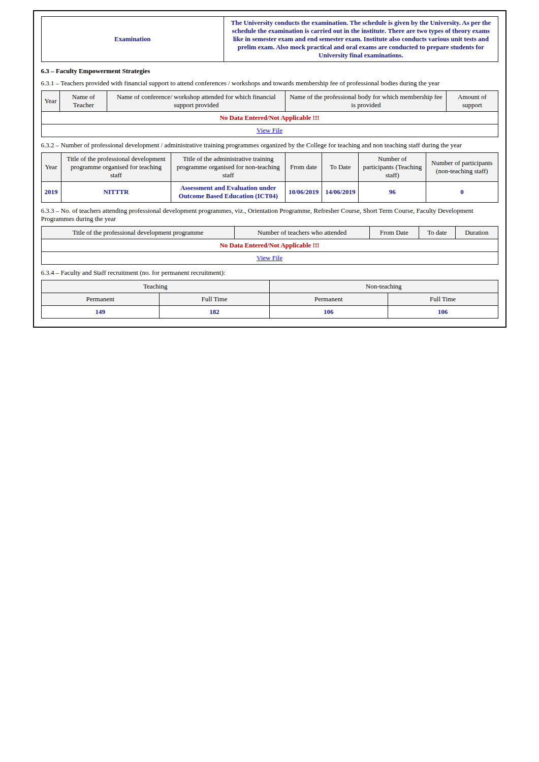| Examination | The University conducts the examination. The schedule is given by the University. As per the schedule the examination is carried out in the institute. There are two types of theory exams like in semester exam and end semester exam. Institute also conducts various unit tests and prelim exam. Also mock practical and oral exams are conducted to prepare students for University final examinations. |
6.3 – Faculty Empowerment Strategies
6.3.1 – Teachers provided with financial support to attend conferences / workshops and towards membership fee of professional bodies during the year
| Year | Name of Teacher | Name of conference/ workshop attended for which financial support provided | Name of the professional body for which membership fee is provided | Amount of support |
| --- | --- | --- | --- | --- |
| No Data Entered/Not Applicable !!! |
| View File |
6.3.2 – Number of professional development / administrative training programmes organized by the College for teaching and non teaching staff during the year
| Year | Title of the professional development programme organised for teaching staff | Title of the administrative training programme organised for non-teaching staff | From date | To Date | Number of participants (Teaching staff) | Number of participants (non-teaching staff) |
| --- | --- | --- | --- | --- | --- | --- |
| 2019 | NITTTR | Assessment and Evaluation under Outcome Based Education (ICT04) | 10/06/2019 | 14/06/2019 | 96 | 0 |
6.3.3 – No. of teachers attending professional development programmes, viz., Orientation Programme, Refresher Course, Short Term Course, Faculty Development Programmes during the year
| Title of the professional development programme | Number of teachers who attended | From Date | To date | Duration |
| --- | --- | --- | --- | --- |
| No Data Entered/Not Applicable !!! |
| View File |
6.3.4 – Faculty and Staff recruitment (no. for permanent recruitment):
| Teaching | Non-teaching |
| --- | --- |
| Permanent | Full Time | Permanent | Full Time |
| 149 | 182 | 106 | 106 |